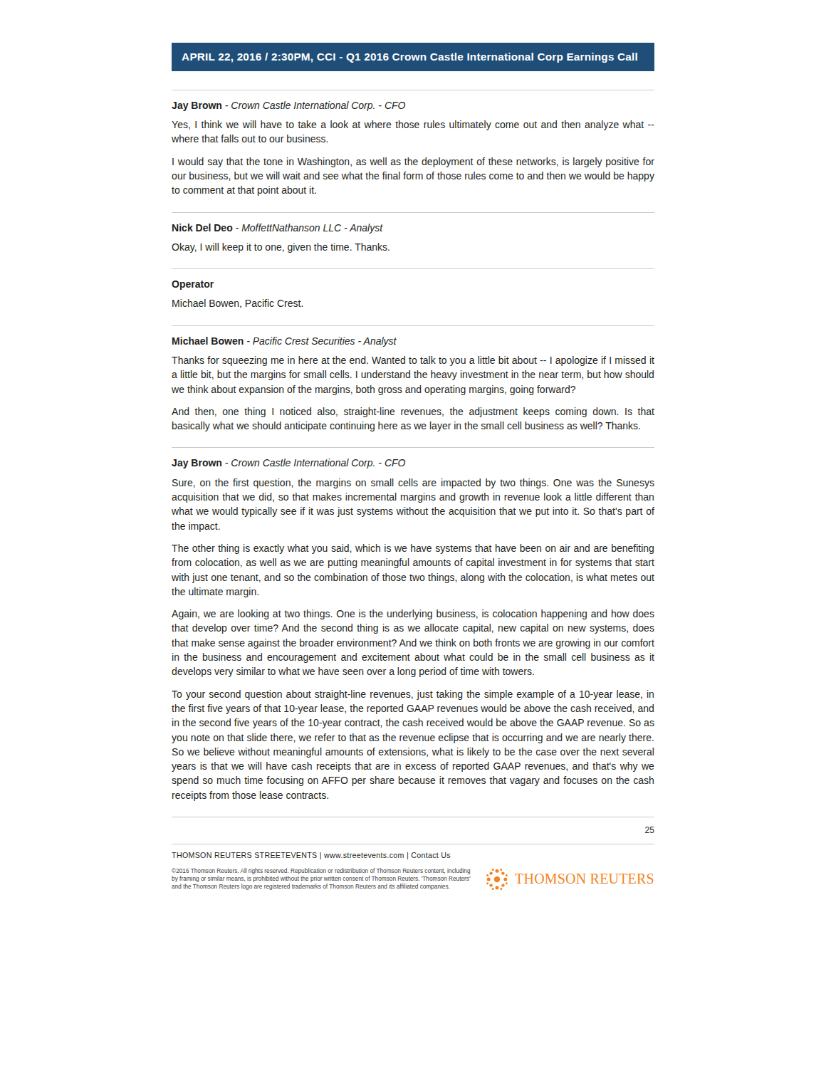APRIL 22, 2016 / 2:30PM, CCI - Q1 2016 Crown Castle International Corp Earnings Call
Jay Brown - Crown Castle International Corp. - CFO
Yes, I think we will have to take a look at where those rules ultimately come out and then analyze what -- where that falls out to our business.
I would say that the tone in Washington, as well as the deployment of these networks, is largely positive for our business, but we will wait and see what the final form of those rules come to and then we would be happy to comment at that point about it.
Nick Del Deo - MoffettNathanson LLC - Analyst
Okay, I will keep it to one, given the time. Thanks.
Operator
Michael Bowen, Pacific Crest.
Michael Bowen - Pacific Crest Securities - Analyst
Thanks for squeezing me in here at the end. Wanted to talk to you a little bit about -- I apologize if I missed it a little bit, but the margins for small cells. I understand the heavy investment in the near term, but how should we think about expansion of the margins, both gross and operating margins, going forward?
And then, one thing I noticed also, straight-line revenues, the adjustment keeps coming down. Is that basically what we should anticipate continuing here as we layer in the small cell business as well? Thanks.
Jay Brown - Crown Castle International Corp. - CFO
Sure, on the first question, the margins on small cells are impacted by two things. One was the Sunesys acquisition that we did, so that makes incremental margins and growth in revenue look a little different than what we would typically see if it was just systems without the acquisition that we put into it. So that's part of the impact.
The other thing is exactly what you said, which is we have systems that have been on air and are benefiting from colocation, as well as we are putting meaningful amounts of capital investment in for systems that start with just one tenant, and so the combination of those two things, along with the colocation, is what metes out the ultimate margin.
Again, we are looking at two things. One is the underlying business, is colocation happening and how does that develop over time? And the second thing is as we allocate capital, new capital on new systems, does that make sense against the broader environment? And we think on both fronts we are growing in our comfort in the business and encouragement and excitement about what could be in the small cell business as it develops very similar to what we have seen over a long period of time with towers.
To your second question about straight-line revenues, just taking the simple example of a 10-year lease, in the first five years of that 10-year lease, the reported GAAP revenues would be above the cash received, and in the second five years of the 10-year contract, the cash received would be above the GAAP revenue. So as you note on that slide there, we refer to that as the revenue eclipse that is occurring and we are nearly there. So we believe without meaningful amounts of extensions, what is likely to be the case over the next several years is that we will have cash receipts that are in excess of reported GAAP revenues, and that's why we spend so much time focusing on AFFO per share because it removes that vagary and focuses on the cash receipts from those lease contracts.
25
THOMSON REUTERS STREETEVENTS | www.streetevents.com | Contact Us
©2016 Thomson Reuters. All rights reserved. Republication or redistribution of Thomson Reuters content, including by framing or similar means, is prohibited without the prior written consent of Thomson Reuters. 'Thomson Reuters' and the Thomson Reuters logo are registered trademarks of Thomson Reuters and its affiliated companies.
THOMSON REUTERS